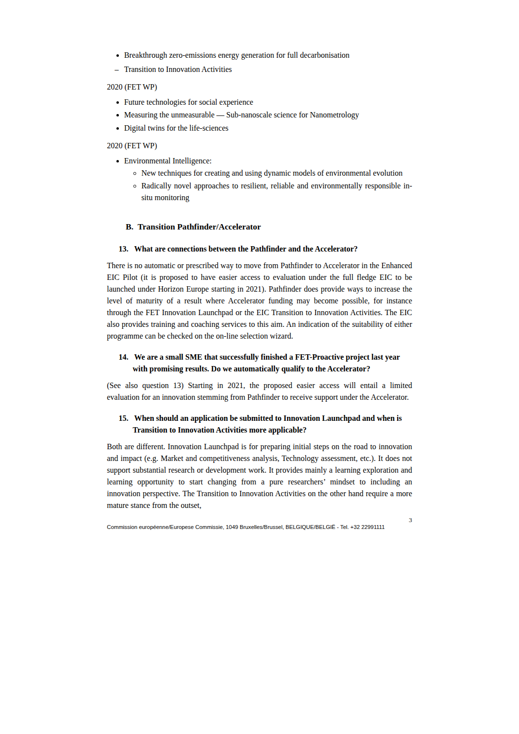Breakthrough zero-emissions energy generation for full decarbonisation
Transition to Innovation Activities
2020 (FET WP)
Future technologies for social experience
Measuring the unmeasurable — Sub-nanoscale science for Nanometrology
Digital twins for the life-sciences
2020 (FET WP)
Environmental Intelligence:
New techniques for creating and using dynamic models of environmental evolution
Radically novel approaches to resilient, reliable and environmentally responsible in-situ monitoring
B. Transition Pathfinder/Accelerator
13. What are connections between the Pathfinder and the Accelerator?
There is no automatic or prescribed way to move from Pathfinder to Accelerator in the Enhanced EIC Pilot (it is proposed to have easier access to evaluation under the full fledge EIC to be launched under Horizon Europe starting in 2021). Pathfinder does provide ways to increase the level of maturity of a result where Accelerator funding may become possible, for instance through the FET Innovation Launchpad or the EIC Transition to Innovation Activities. The EIC also provides training and coaching services to this aim. An indication of the suitability of either programme can be checked on the on-line selection wizard.
14. We are a small SME that successfully finished a FET-Proactive project last year with promising results. Do we automatically qualify to the Accelerator?
(See also question 13) Starting in 2021, the proposed easier access will entail a limited evaluation for an innovation stemming from Pathfinder to receive support under the Accelerator.
15. When should an application be submitted to Innovation Launchpad and when is Transition to Innovation Activities more applicable?
Both are different. Innovation Launchpad is for preparing initial steps on the road to innovation and impact (e.g. Market and competitiveness analysis, Technology assessment, etc.). It does not support substantial research or development work. It provides mainly a learning exploration and learning opportunity to start changing from a pure researchers’ mindset to including an innovation perspective. The Transition to Innovation Activities on the other hand require a more mature stance from the outset,
3 Commission européenne/Europese Commissie, 1049 Bruxelles/Brussel, BELGIQUE/BELGIË - Tel. +32 22991111